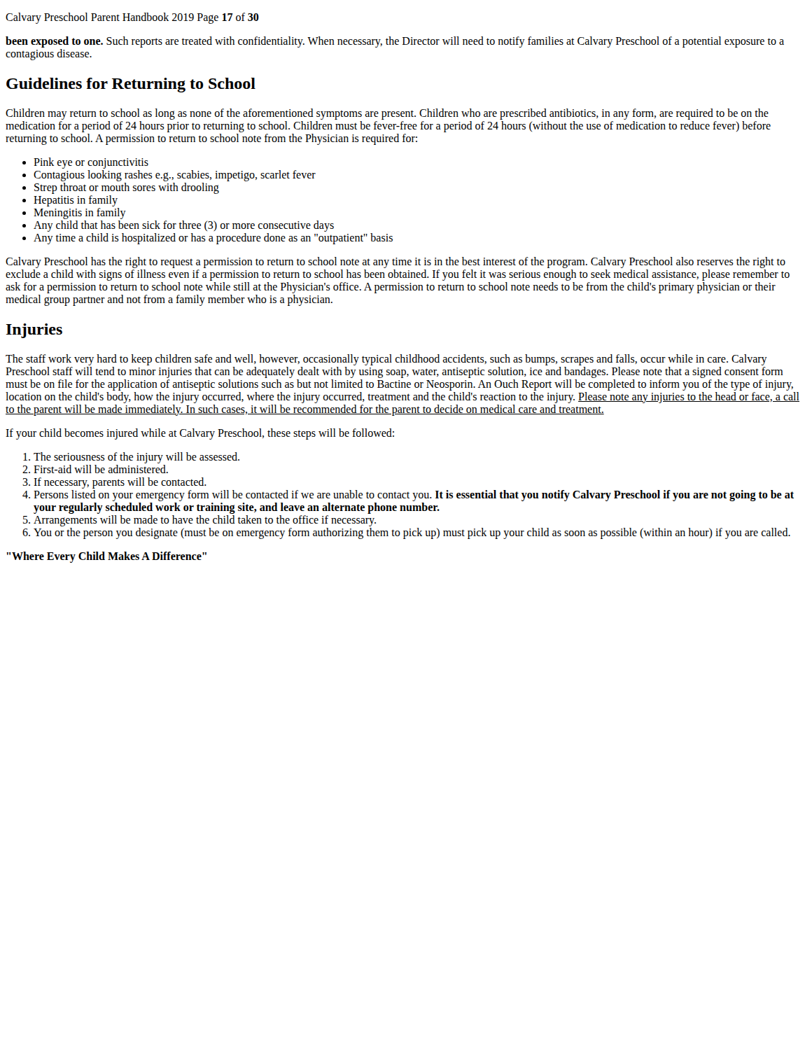Calvary Preschool Parent Handbook 2019 Page 17 of 30
been exposed to one. Such reports are treated with confidentiality. When necessary, the Director will need to notify families at Calvary Preschool of a potential exposure to a contagious disease.
Guidelines for Returning to School
Children may return to school as long as none of the aforementioned symptoms are present. Children who are prescribed antibiotics, in any form, are required to be on the medication for a period of 24 hours prior to returning to school. Children must be fever-free for a period of 24 hours (without the use of medication to reduce fever) before returning to school. A permission to return to school note from the Physician is required for:
Pink eye or conjunctivitis
Contagious looking rashes e.g., scabies, impetigo, scarlet fever
Strep throat or mouth sores with drooling
Hepatitis in family
Meningitis in family
Any child that has been sick for three (3) or more consecutive days
Any time a child is hospitalized or has a procedure done as an "outpatient" basis
Calvary Preschool has the right to request a permission to return to school note at any time it is in the best interest of the program. Calvary Preschool also reserves the right to exclude a child with signs of illness even if a permission to return to school has been obtained. If you felt it was serious enough to seek medical assistance, please remember to ask for a permission to return to school note while still at the Physician's office. A permission to return to school note needs to be from the child's primary physician or their medical group partner and not from a family member who is a physician.
Injuries
The staff work very hard to keep children safe and well, however, occasionally typical childhood accidents, such as bumps, scrapes and falls, occur while in care. Calvary Preschool staff will tend to minor injuries that can be adequately dealt with by using soap, water, antiseptic solution, ice and bandages. Please note that a signed consent form must be on file for the application of antiseptic solutions such as but not limited to Bactine or Neosporin. An Ouch Report will be completed to inform you of the type of injury, location on the child's body, how the injury occurred, where the injury occurred, treatment and the child's reaction to the injury. Please note any injuries to the head or face, a call to the parent will be made immediately. In such cases, it will be recommended for the parent to decide on medical care and treatment.
If your child becomes injured while at Calvary Preschool, these steps will be followed:
The seriousness of the injury will be assessed.
First-aid will be administered.
If necessary, parents will be contacted.
Persons listed on your emergency form will be contacted if we are unable to contact you. It is essential that you notify Calvary Preschool if you are not going to be at your regularly scheduled work or training site, and leave an alternate phone number.
Arrangements will be made to have the child taken to the office if necessary.
You or the person you designate (must be on emergency form authorizing them to pick up) must pick up your child as soon as possible (within an hour) if you are called.
"Where Every Child Makes A Difference"